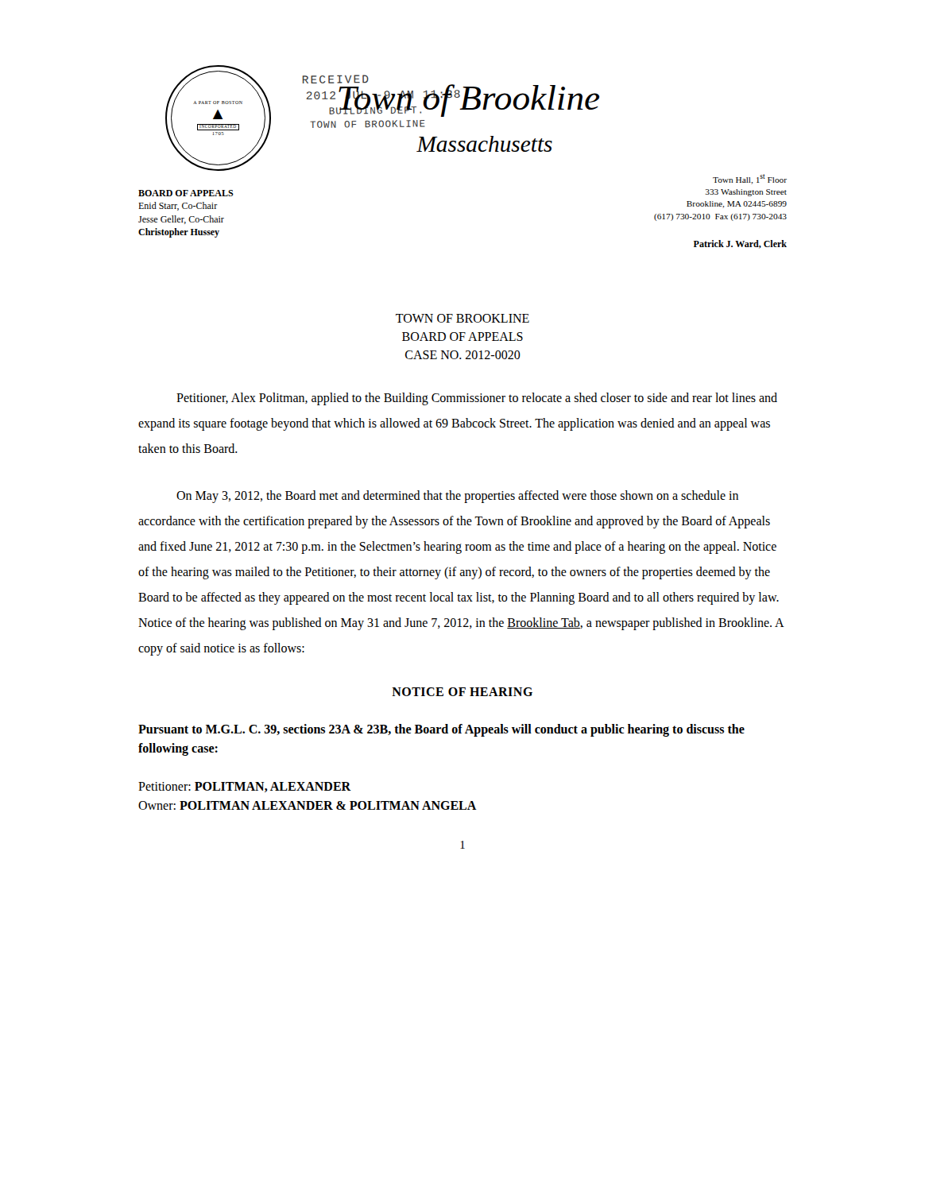A Part of Boston
▲
Incorporated
1705
RECEIVED
2012 JUL -9 AM 11:38
BUILDING DEPT.
TOWN OF BROOKLINE
Town of Brookline
Massachusetts
Town Hall, 1st Floor
333 Washington Street
Brookline, MA 02445-6899
(617) 730-2010 Fax (617) 730-2043
BOARD OF APPEALS
Enid Starr, Co-Chair
Jesse Geller, Co-Chair
Christopher Hussey
Patrick J. Ward, Clerk
TOWN OF BROOKLINE
BOARD OF APPEALS
CASE NO. 2012-0020
Petitioner, Alex Politman, applied to the Building Commissioner to relocate a shed closer to side and rear lot lines and expand its square footage beyond that which is allowed at 69 Babcock Street. The application was denied and an appeal was taken to this Board.
On May 3, 2012, the Board met and determined that the properties affected were those shown on a schedule in accordance with the certification prepared by the Assessors of the Town of Brookline and approved by the Board of Appeals and fixed June 21, 2012 at 7:30 p.m. in the Selectmen’s hearing room as the time and place of a hearing on the appeal. Notice of the hearing was mailed to the Petitioner, to their attorney (if any) of record, to the owners of the properties deemed by the Board to be affected as they appeared on the most recent local tax list, to the Planning Board and to all others required by law. Notice of the hearing was published on May 31 and June 7, 2012, in the Brookline Tab, a newspaper published in Brookline. A copy of said notice is as follows:
NOTICE OF HEARING
Pursuant to M.G.L. C. 39, sections 23A & 23B, the Board of Appeals will conduct a public hearing to discuss the following case:
Petitioner: POLITMAN, ALEXANDER
Owner: POLITMAN ALEXANDER & POLITMAN ANGELA
1